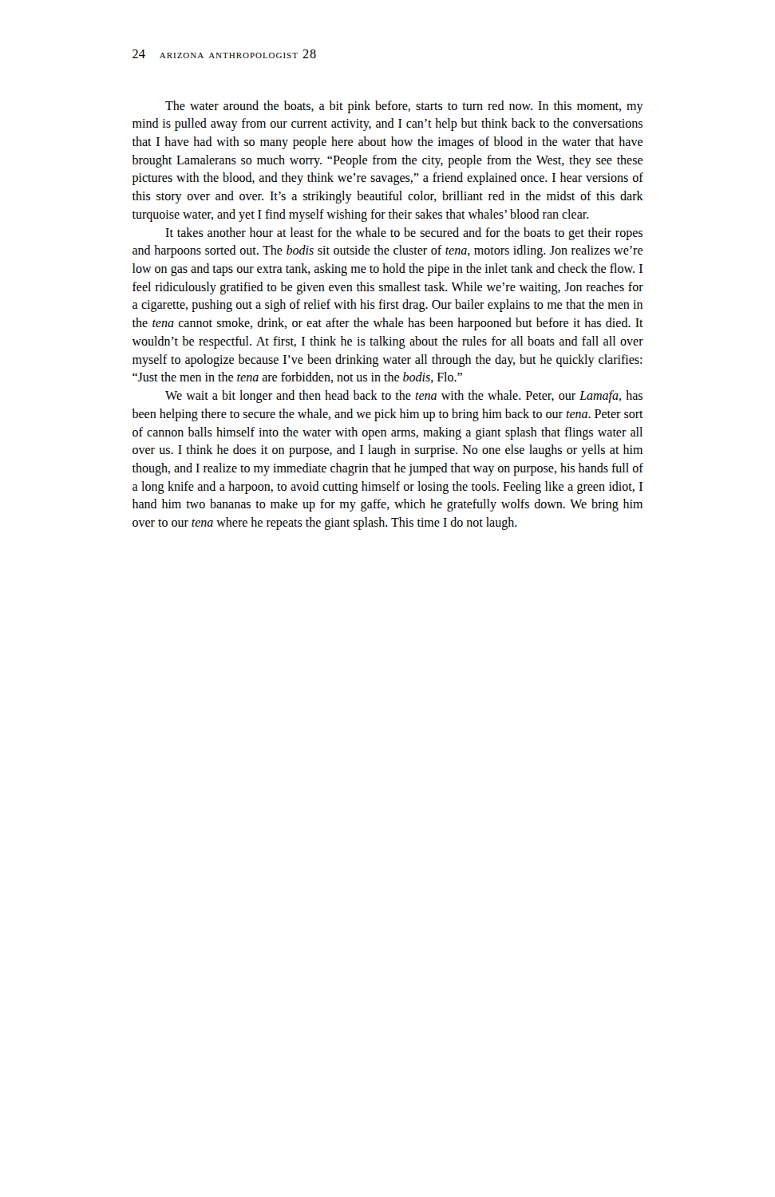24 Arizona Anthropologist 28
The water around the boats, a bit pink before, starts to turn red now. In this moment, my mind is pulled away from our current activity, and I can’t help but think back to the conversations that I have had with so many people here about how the images of blood in the water that have brought Lamalerans so much worry. “People from the city, people from the West, they see these pictures with the blood, and they think we’re savages,” a friend explained once. I hear versions of this story over and over. It’s a strikingly beautiful color, brilliant red in the midst of this dark turquoise water, and yet I find myself wishing for their sakes that whales’ blood ran clear.
It takes another hour at least for the whale to be secured and for the boats to get their ropes and harpoons sorted out. The bodis sit outside the cluster of tena, motors idling. Jon realizes we’re low on gas and taps our extra tank, asking me to hold the pipe in the inlet tank and check the flow. I feel ridiculously gratified to be given even this smallest task. While we’re waiting, Jon reaches for a cigarette, pushing out a sigh of relief with his first drag. Our bailer explains to me that the men in the tena cannot smoke, drink, or eat after the whale has been harpooned but before it has died. It wouldn’t be respectful. At first, I think he is talking about the rules for all boats and fall all over myself to apologize because I’ve been drinking water all through the day, but he quickly clarifies: “Just the men in the tena are forbidden, not us in the bodis, Flo.”
We wait a bit longer and then head back to the tena with the whale. Peter, our Lamafa, has been helping there to secure the whale, and we pick him up to bring him back to our tena. Peter sort of cannon balls himself into the water with open arms, making a giant splash that flings water all over us. I think he does it on purpose, and I laugh in surprise. No one else laughs or yells at him though, and I realize to my immediate chagrin that he jumped that way on purpose, his hands full of a long knife and a harpoon, to avoid cutting himself or losing the tools. Feeling like a green idiot, I hand him two bananas to make up for my gaffe, which he gratefully wolfs down. We bring him over to our tena where he repeats the giant splash. This time I do not laugh.